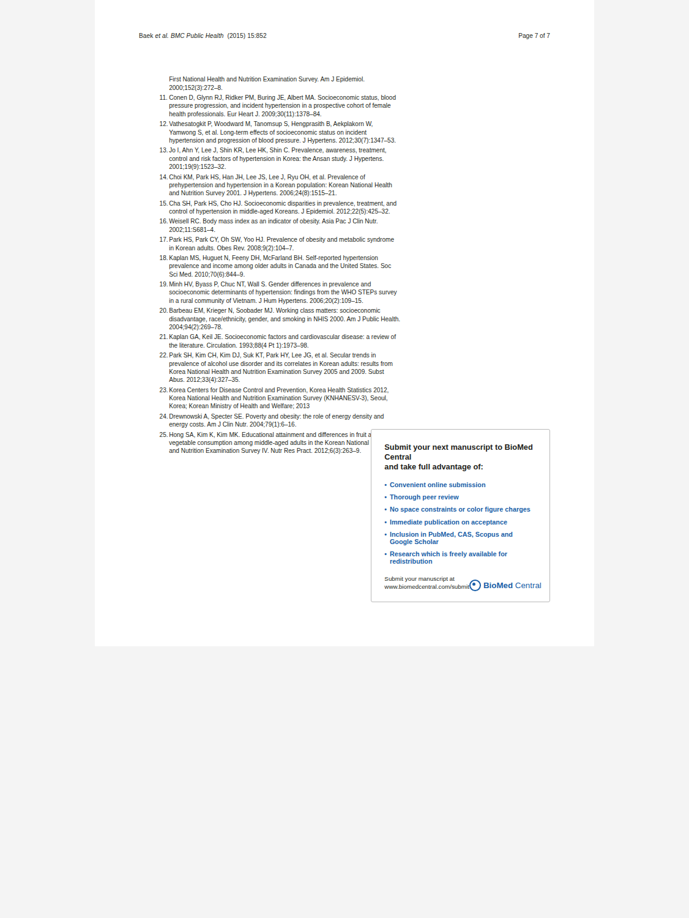Baek et al. BMC Public Health (2015) 15:852
Page 7 of 7
First National Health and Nutrition Examination Survey. Am J Epidemiol. 2000;152(3):272–8.
11. Conen D, Glynn RJ, Ridker PM, Buring JE, Albert MA. Socioeconomic status, blood pressure progression, and incident hypertension in a prospective cohort of female health professionals. Eur Heart J. 2009;30(11):1378–84.
12. Vathesatogkit P, Woodward M, Tanomsup S, Hengprasith B, Aekplakorn W, Yamwong S, et al. Long-term effects of socioeconomic status on incident hypertension and progression of blood pressure. J Hypertens. 2012;30(7):1347–53.
13. Jo I, Ahn Y, Lee J, Shin KR, Lee HK, Shin C. Prevalence, awareness, treatment, control and risk factors of hypertension in Korea: the Ansan study. J Hypertens. 2001;19(9):1523–32.
14. Choi KM, Park HS, Han JH, Lee JS, Lee J, Ryu OH, et al. Prevalence of prehypertension and hypertension in a Korean population: Korean National Health and Nutrition Survey 2001. J Hypertens. 2006;24(8):1515–21.
15. Cha SH, Park HS, Cho HJ. Socioeconomic disparities in prevalence, treatment, and control of hypertension in middle-aged Koreans. J Epidemiol. 2012;22(5):425–32.
16. Weisell RC. Body mass index as an indicator of obesity. Asia Pac J Clin Nutr. 2002;11:S681–4.
17. Park HS, Park CY, Oh SW, Yoo HJ. Prevalence of obesity and metabolic syndrome in Korean adults. Obes Rev. 2008;9(2):104–7.
18. Kaplan MS, Huguet N, Feeny DH, McFarland BH. Self-reported hypertension prevalence and income among older adults in Canada and the United States. Soc Sci Med. 2010;70(6):844–9.
19. Minh HV, Byass P, Chuc NT, Wall S. Gender differences in prevalence and socioeconomic determinants of hypertension: findings from the WHO STEPs survey in a rural community of Vietnam. J Hum Hypertens. 2006;20(2):109–15.
20. Barbeau EM, Krieger N, Soobader MJ. Working class matters: socioeconomic disadvantage, race/ethnicity, gender, and smoking in NHIS 2000. Am J Public Health. 2004;94(2):269–78.
21. Kaplan GA, Keil JE. Socioeconomic factors and cardiovascular disease: a review of the literature. Circulation. 1993;88(4 Pt 1):1973–98.
22. Park SH, Kim CH, Kim DJ, Suk KT, Park HY, Lee JG, et al. Secular trends in prevalence of alcohol use disorder and its correlates in Korean adults: results from Korea National Health and Nutrition Examination Survey 2005 and 2009. Subst Abus. 2012;33(4):327–35.
23. Korea Centers for Disease Control and Prevention, Korea Health Statistics 2012, Korea National Health and Nutrition Examination Survey (KNHANESV-3), Seoul, Korea; Korean Ministry of Health and Welfare; 2013
24. Drewnowski A, Specter SE. Poverty and obesity: the role of energy density and energy costs. Am J Clin Nutr. 2004;79(1):6–16.
25. Hong SA, Kim K, Kim MK. Educational attainment and differences in fruit and vegetable consumption among middle-aged adults in the Korean National Health and Nutrition Examination Survey IV. Nutr Res Pract. 2012;6(3):263–9.
Submit your next manuscript to BioMed Central
and take full advantage of:
Convenient online submission
Thorough peer review
No space constraints or color figure charges
Immediate publication on acceptance
Inclusion in PubMed, CAS, Scopus and Google Scholar
Research which is freely available for redistribution
Submit your manuscript at
www.biomedcentral.com/submit
BioMed Central